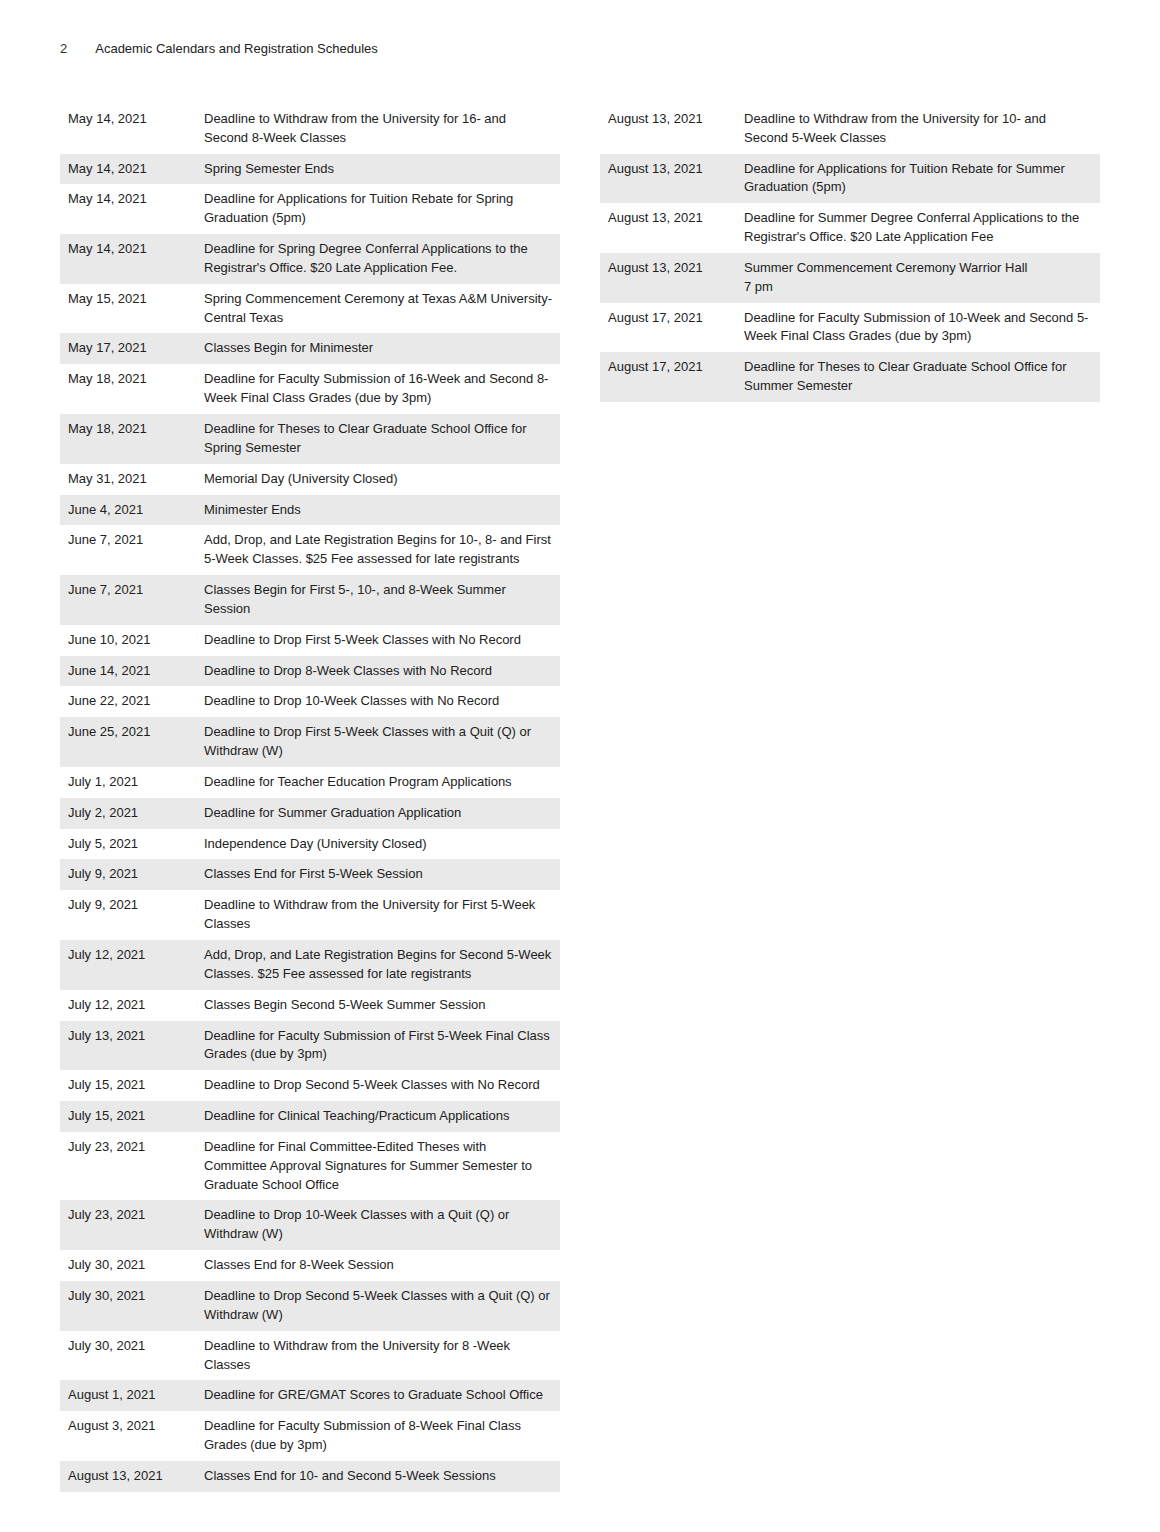2 Academic Calendars and Registration Schedules
| May 14, 2021 | Deadline to Withdraw from the University for 16- and Second 8-Week Classes |
| May 14, 2021 | Spring Semester Ends |
| May 14, 2021 | Deadline for Applications for Tuition Rebate for Spring Graduation (5pm) |
| May 14, 2021 | Deadline for Spring Degree Conferral Applications to the Registrar's Office. $20 Late Application Fee. |
| May 15, 2021 | Spring Commencement Ceremony at Texas A&M University-Central Texas |
| May 17, 2021 | Classes Begin for Minimester |
| May 18, 2021 | Deadline for Faculty Submission of 16-Week and Second 8-Week Final Class Grades (due by 3pm) |
| May 18, 2021 | Deadline for Theses to Clear Graduate School Office for Spring Semester |
| May 31, 2021 | Memorial Day (University Closed) |
| June 4, 2021 | Minimester Ends |
| June 7, 2021 | Add, Drop, and Late Registration Begins for 10-, 8- and First 5-Week Classes. $25 Fee assessed for late registrants |
| June 7, 2021 | Classes Begin for First 5-, 10-, and 8-Week Summer Session |
| June 10, 2021 | Deadline to Drop First 5-Week Classes with No Record |
| June 14, 2021 | Deadline to Drop 8-Week Classes with No Record |
| June 22, 2021 | Deadline to Drop 10-Week Classes with No Record |
| June 25, 2021 | Deadline to Drop First 5-Week Classes with a Quit (Q) or Withdraw (W) |
| July 1, 2021 | Deadline for Teacher Education Program Applications |
| July 2, 2021 | Deadline for Summer Graduation Application |
| July 5, 2021 | Independence Day (University Closed) |
| July 9, 2021 | Classes End for First 5-Week Session |
| July 9, 2021 | Deadline to Withdraw from the University for First 5-Week Classes |
| July 12, 2021 | Add, Drop, and Late Registration Begins for Second 5-Week Classes. $25 Fee assessed for late registrants |
| July 12, 2021 | Classes Begin Second 5-Week Summer Session |
| July 13, 2021 | Deadline for Faculty Submission of First 5-Week Final Class Grades (due by 3pm) |
| July 15, 2021 | Deadline to Drop Second 5-Week Classes with No Record |
| July 15, 2021 | Deadline for Clinical Teaching/Practicum Applications |
| July 23, 2021 | Deadline for Final Committee-Edited Theses with Committee Approval Signatures for Summer Semester to Graduate School Office |
| July 23, 2021 | Deadline to Drop 10-Week Classes with a Quit (Q) or Withdraw (W) |
| July 30, 2021 | Classes End for 8-Week Session |
| July 30, 2021 | Deadline to Drop Second 5-Week Classes with a Quit (Q) or Withdraw (W) |
| July 30, 2021 | Deadline to Withdraw from the University for 8 -Week Classes |
| August 1, 2021 | Deadline for GRE/GMAT Scores to Graduate School Office |
| August 3, 2021 | Deadline for Faculty Submission of 8-Week Final Class Grades (due by 3pm) |
| August 13, 2021 | Classes End for 10- and Second 5-Week Sessions |
| August 13, 2021 | Deadline to Withdraw from the University for 10- and Second 5-Week Classes |
| August 13, 2021 | Deadline for Applications for Tuition Rebate for Summer Graduation (5pm) |
| August 13, 2021 | Deadline for Summer Degree Conferral Applications to the Registrar's Office. $20 Late Application Fee |
| August 13, 2021 | Summer Commencement Ceremony Warrior Hall 7 pm |
| August 17, 2021 | Deadline for Faculty Submission of 10-Week and Second 5-Week Final Class Grades (due by 3pm) |
| August 17, 2021 | Deadline for Theses to Clear Graduate School Office for Summer Semester |